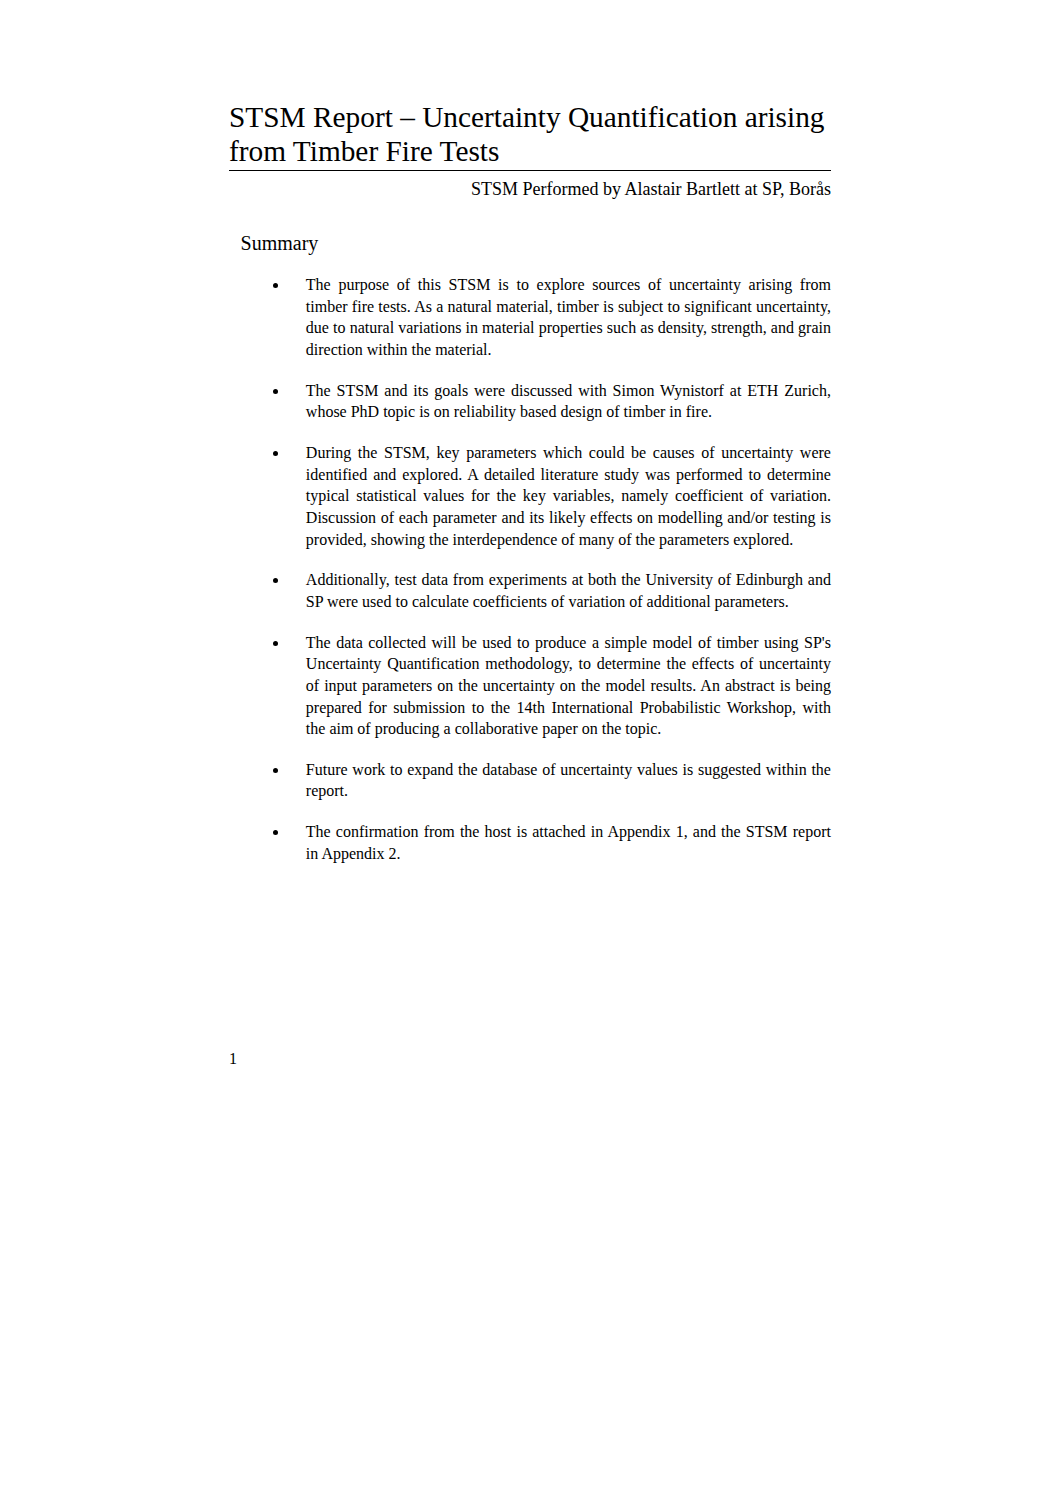STSM Report – Uncertainty Quantification arising from Timber Fire Tests
STSM Performed by Alastair Bartlett at SP, Borås
Summary
The purpose of this STSM is to explore sources of uncertainty arising from timber fire tests. As a natural material, timber is subject to significant uncertainty, due to natural variations in material properties such as density, strength, and grain direction within the material.
The STSM and its goals were discussed with Simon Wynistorf at ETH Zurich, whose PhD topic is on reliability based design of timber in fire.
During the STSM, key parameters which could be causes of uncertainty were identified and explored. A detailed literature study was performed to determine typical statistical values for the key variables, namely coefficient of variation. Discussion of each parameter and its likely effects on modelling and/or testing is provided, showing the interdependence of many of the parameters explored.
Additionally, test data from experiments at both the University of Edinburgh and SP were used to calculate coefficients of variation of additional parameters.
The data collected will be used to produce a simple model of timber using SP's Uncertainty Quantification methodology, to determine the effects of uncertainty of input parameters on the uncertainty on the model results. An abstract is being prepared for submission to the 14th International Probabilistic Workshop, with the aim of producing a collaborative paper on the topic.
Future work to expand the database of uncertainty values is suggested within the report.
The confirmation from the host is attached in Appendix 1, and the STSM report in Appendix 2.
1